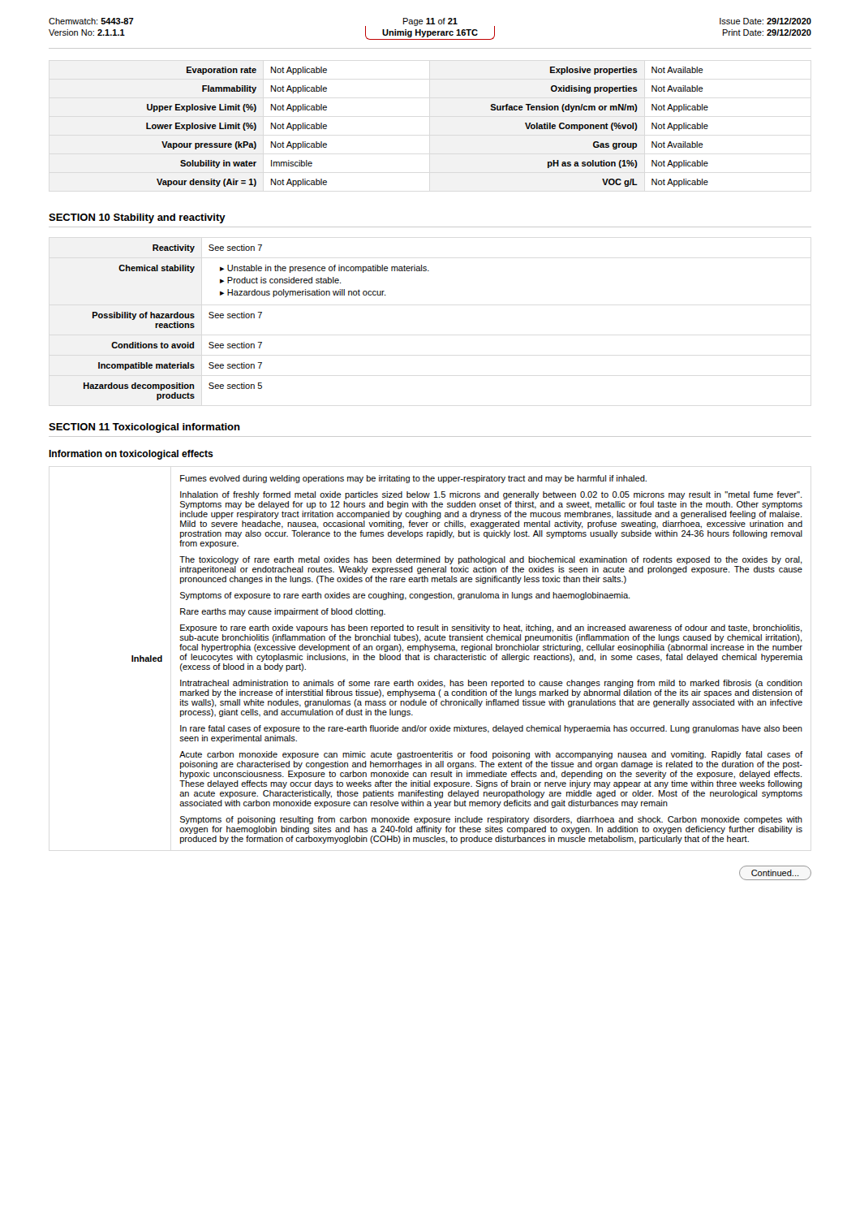Chemwatch: 5443-87
Page 11 of 21
Issue Date: 29/12/2020
Version No: 2.1.1.1
Print Date: 29/12/2020
Unimig Hyperarc 16TC
| Evaporation rate | Not Applicable | Explosive properties | Not Available |
| Flammability | Not Applicable | Oxidising properties | Not Available |
| Upper Explosive Limit (%) | Not Applicable | Surface Tension (dyn/cm or mN/m) | Not Applicable |
| Lower Explosive Limit (%) | Not Applicable | Volatile Component (%vol) | Not Applicable |
| Vapour pressure (kPa) | Not Applicable | Gas group | Not Available |
| Solubility in water | Immiscible | pH as a solution (1%) | Not Applicable |
| Vapour density (Air = 1) | Not Applicable | VOC g/L | Not Applicable |
SECTION 10 Stability and reactivity
| Reactivity | See section 7 |
| Chemical stability | Unstable in the presence of incompatible materials. Product is considered stable. Hazardous polymerisation will not occur. |
| Possibility of hazardous reactions | See section 7 |
| Conditions to avoid | See section 7 |
| Incompatible materials | See section 7 |
| Hazardous decomposition products | See section 5 |
SECTION 11 Toxicological information
Information on toxicological effects
| Inhaled | Fumes evolved during welding operations may be irritating to the upper-respiratory tract and may be harmful if inhaled. Inhalation of freshly formed metal oxide particles sized below 1.5 microns and generally between 0.02 to 0.05 microns may result in "metal fume fever". Symptoms may be delayed for up to 12 hours and begin with the sudden onset of thirst, and a sweet, metallic or foul taste in the mouth. Other symptoms include upper respiratory tract irritation accompanied by coughing and a dryness of the mucous membranes, lassitude and a generalised feeling of malaise. Mild to severe headache, nausea, occasional vomiting, fever or chills, exaggerated mental activity, profuse sweating, diarrhoea, excessive urination and prostration may also occur. Tolerance to the fumes develops rapidly, but is quickly lost. All symptoms usually subside within 24-36 hours following removal from exposure. The toxicology of rare earth metal oxides has been determined by pathological and biochemical examination of rodents exposed to the oxides by oral, intraperitoneal or endotracheal routes. Weakly expressed general toxic action of the oxides is seen in acute and prolonged exposure. The dusts cause pronounced changes in the lungs. (The oxides of the rare earth metals are significantly less toxic than their salts.) Symptoms of exposure to rare earth oxides are coughing, congestion, granuloma in lungs and haemoglobinaemia. Rare earths may cause impairment of blood clotting. Exposure to rare earth oxide vapours has been reported to result in sensitivity to heat, itching, and an increased awareness of odour and taste, bronchiolitis, sub-acute bronchiolitis (inflammation of the bronchial tubes), acute transient chemical pneumonitis (inflammation of the lungs caused by chemical irritation), focal hypertrophia (excessive development of an organ), emphysema, regional bronchiolar stricturing, cellular eosinophilia (abnormal increase in the number of leucocytes with cytoplasmic inclusions, in the blood that is characteristic of allergic reactions), and, in some cases, fatal delayed chemical hyperemia (excess of blood in a body part). Intratracheal administration to animals of some rare earth oxides, has been reported to cause changes ranging from mild to marked fibrosis (a condition marked by the increase of interstitial fibrous tissue), emphysema ( a condition of the lungs marked by abnormal dilation of the its air spaces and distension of its walls), small white nodules, granulomas (a mass or nodule of chronically inflamed tissue with granulations that are generally associated with an infective process), giant cells, and accumulation of dust in the lungs. In rare fatal cases of exposure to the rare-earth fluoride and/or oxide mixtures, delayed chemical hyperaemia has occurred. Lung granulomas have also been seen in experimental animals. Acute carbon monoxide exposure can mimic acute gastroenteritis or food poisoning with accompanying nausea and vomiting. Rapidly fatal cases of poisoning are characterised by congestion and hemorrhages in all organs. The extent of the tissue and organ damage is related to the duration of the post-hypoxic unconsciousness. Exposure to carbon monoxide can result in immediate effects and, depending on the severity of the exposure, delayed effects. These delayed effects may occur days to weeks after the initial exposure. Signs of brain or nerve injury may appear at any time within three weeks following an acute exposure. Characteristically, those patients manifesting delayed neuropathology are middle aged or older. Most of the neurological symptoms associated with carbon monoxide exposure can resolve within a year but memory deficits and gait disturbances may remain Symptoms of poisoning resulting from carbon monoxide exposure include respiratory disorders, diarrhoea and shock. Carbon monoxide competes with oxygen for haemoglobin binding sites and has a 240-fold affinity for these sites compared to oxygen. In addition to oxygen deficiency further disability is produced by the formation of carboxymyoglobin (COHb) in muscles, to produce disturbances in muscle metabolism, particularly that of the heart. |
Continued...